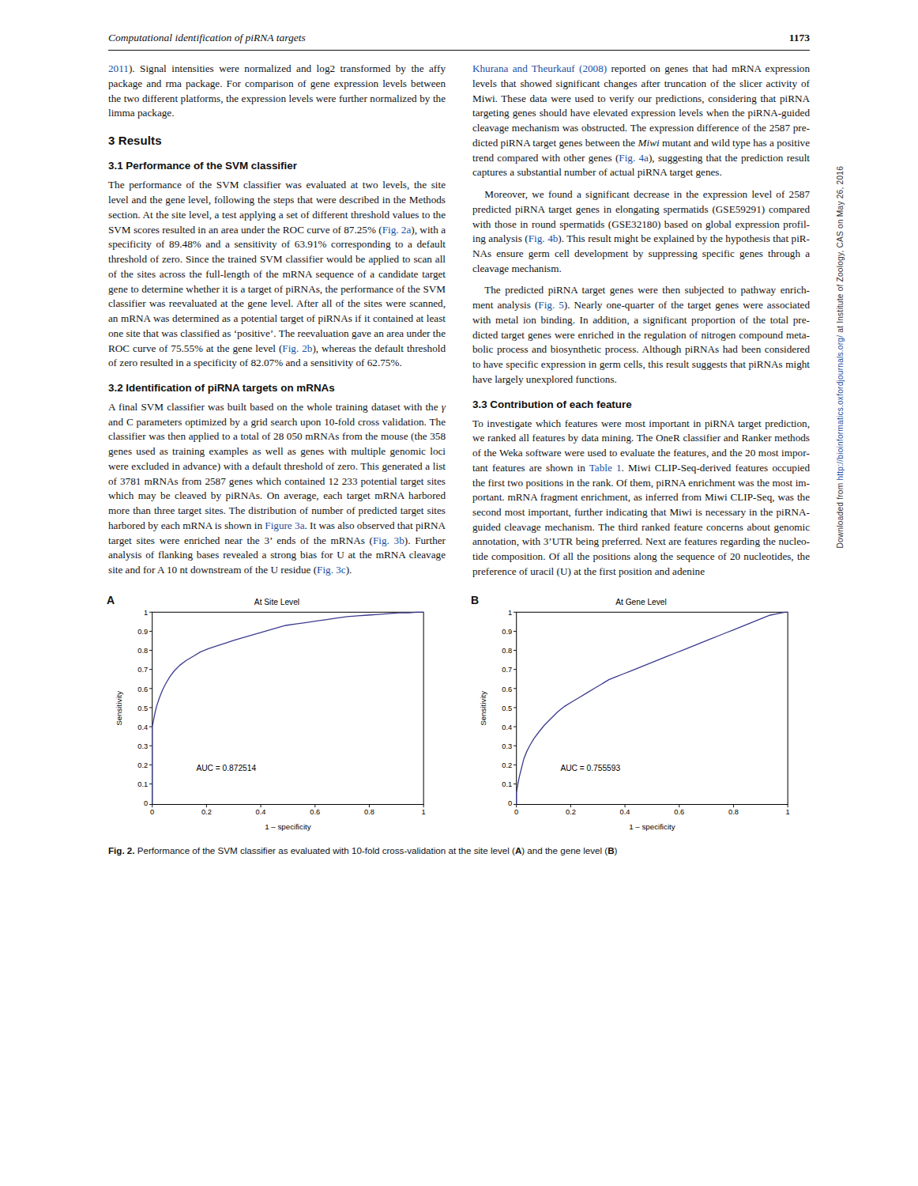Computational identification of piRNA targets
1173
Downloaded from http://bioinformatics.oxfordjournals.org/ at Institute of Zoology, CAS on May 26, 2016
2011). Signal intensities were normalized and log2 transformed by the affy package and rma package. For comparison of gene expression levels between the two different platforms, the expression levels were further normalized by the limma package.
3 Results
3.1 Performance of the SVM classifier
The performance of the SVM classifier was evaluated at two levels, the site level and the gene level, following the steps that were described in the Methods section. At the site level, a test applying a set of different threshold values to the SVM scores resulted in an area under the ROC curve of 87.25% (Fig. 2a), with a specificity of 89.48% and a sensitivity of 63.91% corresponding to a default threshold of zero. Since the trained SVM classifier would be applied to scan all of the sites across the full-length of the mRNA sequence of a candidate target gene to determine whether it is a target of piRNAs, the performance of the SVM classifier was reevaluated at the gene level. After all of the sites were scanned, an mRNA was determined as a potential target of piRNAs if it contained at least one site that was classified as ‘positive’. The reevaluation gave an area under the ROC curve of 75.55% at the gene level (Fig. 2b), whereas the default threshold of zero resulted in a specificity of 82.07% and a sensitivity of 62.75%.
3.2 Identification of piRNA targets on mRNAs
A final SVM classifier was built based on the whole training dataset with the γ and C parameters optimized by a grid search upon 10-fold cross validation. The classifier was then applied to a total of 28 050 mRNAs from the mouse (the 358 genes used as training examples as well as genes with multiple genomic loci were excluded in advance) with a default threshold of zero. This generated a list of 3781 mRNAs from 2587 genes which contained 12 233 potential target sites which may be cleaved by piRNAs. On average, each target mRNA harbored more than three target sites. The distribution of number of predicted target sites harbored by each mRNA is shown in Figure 3a. It was also observed that piRNA target sites were enriched near the 3’ ends of the mRNAs (Fig. 3b). Further analysis of flanking bases revealed a strong bias for U at the mRNA cleavage site and for A 10 nt downstream of the U residue (Fig. 3c).
Khurana and Theurkauf (2008) reported on genes that had mRNA expression levels that showed significant changes after truncation of the slicer activity of Miwi. These data were used to verify our predictions, considering that piRNA targeting genes should have elevated expression levels when the piRNA-guided cleavage mechanism was obstructed. The expression difference of the 2587 predicted piRNA target genes between the Miwi mutant and wild type has a positive trend compared with other genes (Fig. 4a), suggesting that the prediction result captures a substantial number of actual piRNA target genes.
Moreover, we found a significant decrease in the expression level of 2587 predicted piRNA target genes in elongating spermatids (GSE59291) compared with those in round spermatids (GSE32180) based on global expression profiling analysis (Fig. 4b). This result might be explained by the hypothesis that piRNAs ensure germ cell development by suppressing specific genes through a cleavage mechanism.
The predicted piRNA target genes were then subjected to pathway enrichment analysis (Fig. 5). Nearly one-quarter of the target genes were associated with metal ion binding. In addition, a significant proportion of the total predicted target genes were enriched in the regulation of nitrogen compound metabolic process and biosynthetic process. Although piRNAs had been considered to have specific expression in germ cells, this result suggests that piRNAs might have largely unexplored functions.
3.3 Contribution of each feature
To investigate which features were most important in piRNA target prediction, we ranked all features by data mining. The OneR classifier and Ranker methods of the Weka software were used to evaluate the features, and the 20 most important features are shown in Table 1. Miwi CLIP-Seq-derived features occupied the first two positions in the rank. Of them, piRNA enrichment was the most important. mRNA fragment enrichment, as inferred from Miwi CLIP-Seq, was the second most important, further indicating that Miwi is necessary in the piRNA-guided cleavage mechanism. The third ranked feature concerns about genomic annotation, with 3’UTR being preferred. Next are features regarding the nucleotide composition. Of all the positions along the sequence of 20 nucleotides, the preference of uracil (U) at the first position and adenine
A
At Site Level 1 0.9 0.8 0.7 0.6 0.5 0.4 0.3 0.2 0.1 0 0 0.2 0.4 0.6 0.8 1 AUC = 0.872514 1 – specificity Sensitivity
B
At Gene Level 1 0.9 0.8 0.7 0.6 0.5 0.4 0.3 0.2 0.1 0 0 0.2 0.4 0.6 0.8 1 AUC = 0.755593 1 – specificity Sensitivity
Fig. 2. Performance of the SVM classifier as evaluated with 10-fold cross-validation at the site level (A) and the gene level (B)